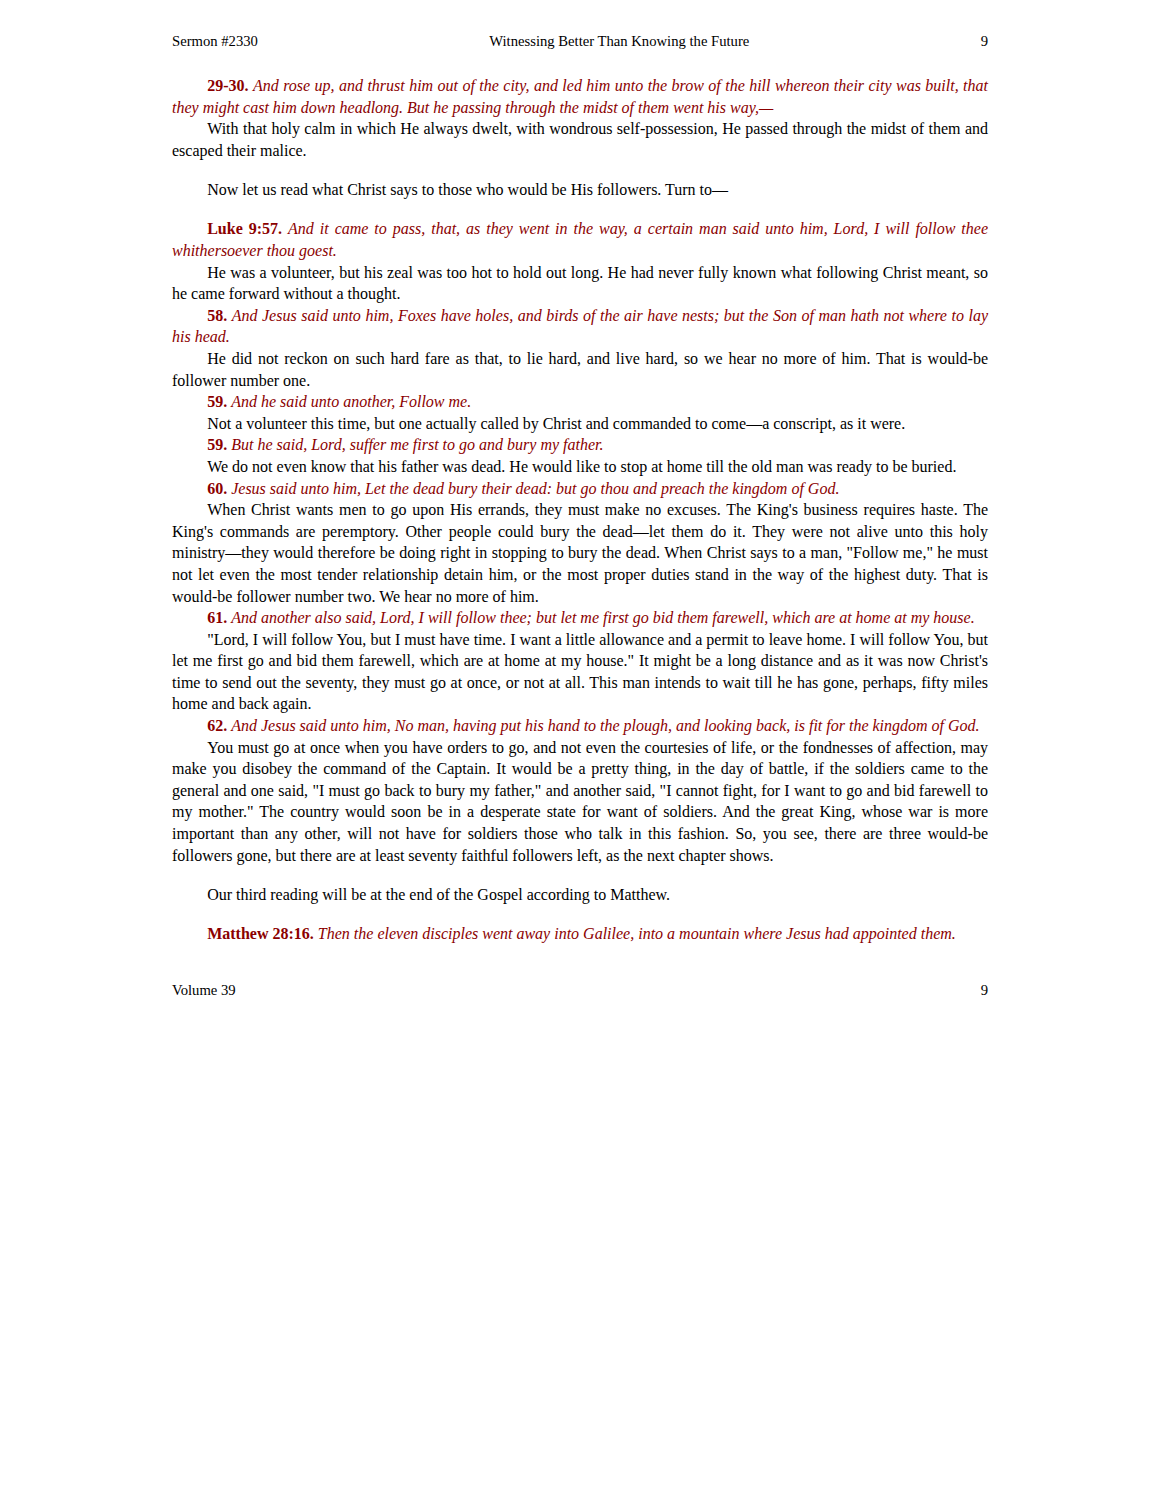Sermon #2330
Witnessing Better Than Knowing the Future
9
29-30. And rose up, and thrust him out of the city, and led him unto the brow of the hill whereon their city was built, that they might cast him down headlong. But he passing through the midst of them went his way,—
With that holy calm in which He always dwelt, with wondrous self-possession, He passed through the midst of them and escaped their malice.
Now let us read what Christ says to those who would be His followers. Turn to—
Luke 9:57. And it came to pass, that, as they went in the way, a certain man said unto him, Lord, I will follow thee whithersoever thou goest.
He was a volunteer, but his zeal was too hot to hold out long. He had never fully known what following Christ meant, so he came forward without a thought.
58. And Jesus said unto him, Foxes have holes, and birds of the air have nests; but the Son of man hath not where to lay his head.
He did not reckon on such hard fare as that, to lie hard, and live hard, so we hear no more of him. That is would-be follower number one.
59. And he said unto another, Follow me.
Not a volunteer this time, but one actually called by Christ and commanded to come—a conscript, as it were.
59. But he said, Lord, suffer me first to go and bury my father.
We do not even know that his father was dead. He would like to stop at home till the old man was ready to be buried.
60. Jesus said unto him, Let the dead bury their dead: but go thou and preach the kingdom of God.
When Christ wants men to go upon His errands, they must make no excuses. The King's business requires haste. The King's commands are peremptory. Other people could bury the dead—let them do it. They were not alive unto this holy ministry—they would therefore be doing right in stopping to bury the dead. When Christ says to a man, "Follow me," he must not let even the most tender relationship detain him, or the most proper duties stand in the way of the highest duty. That is would-be follower number two. We hear no more of him.
61. And another also said, Lord, I will follow thee; but let me first go bid them farewell, which are at home at my house.
"Lord, I will follow You, but I must have time. I want a little allowance and a permit to leave home. I will follow You, but let me first go and bid them farewell, which are at home at my house." It might be a long distance and as it was now Christ's time to send out the seventy, they must go at once, or not at all. This man intends to wait till he has gone, perhaps, fifty miles home and back again.
62. And Jesus said unto him, No man, having put his hand to the plough, and looking back, is fit for the kingdom of God.
You must go at once when you have orders to go, and not even the courtesies of life, or the fondnesses of affection, may make you disobey the command of the Captain. It would be a pretty thing, in the day of battle, if the soldiers came to the general and one said, "I must go back to bury my father," and another said, "I cannot fight, for I want to go and bid farewell to my mother." The country would soon be in a desperate state for want of soldiers. And the great King, whose war is more important than any other, will not have for soldiers those who talk in this fashion. So, you see, there are three would-be followers gone, but there are at least seventy faithful followers left, as the next chapter shows.
Our third reading will be at the end of the Gospel according to Matthew.
Matthew 28:16. Then the eleven disciples went away into Galilee, into a mountain where Jesus had appointed them.
Volume 39
9